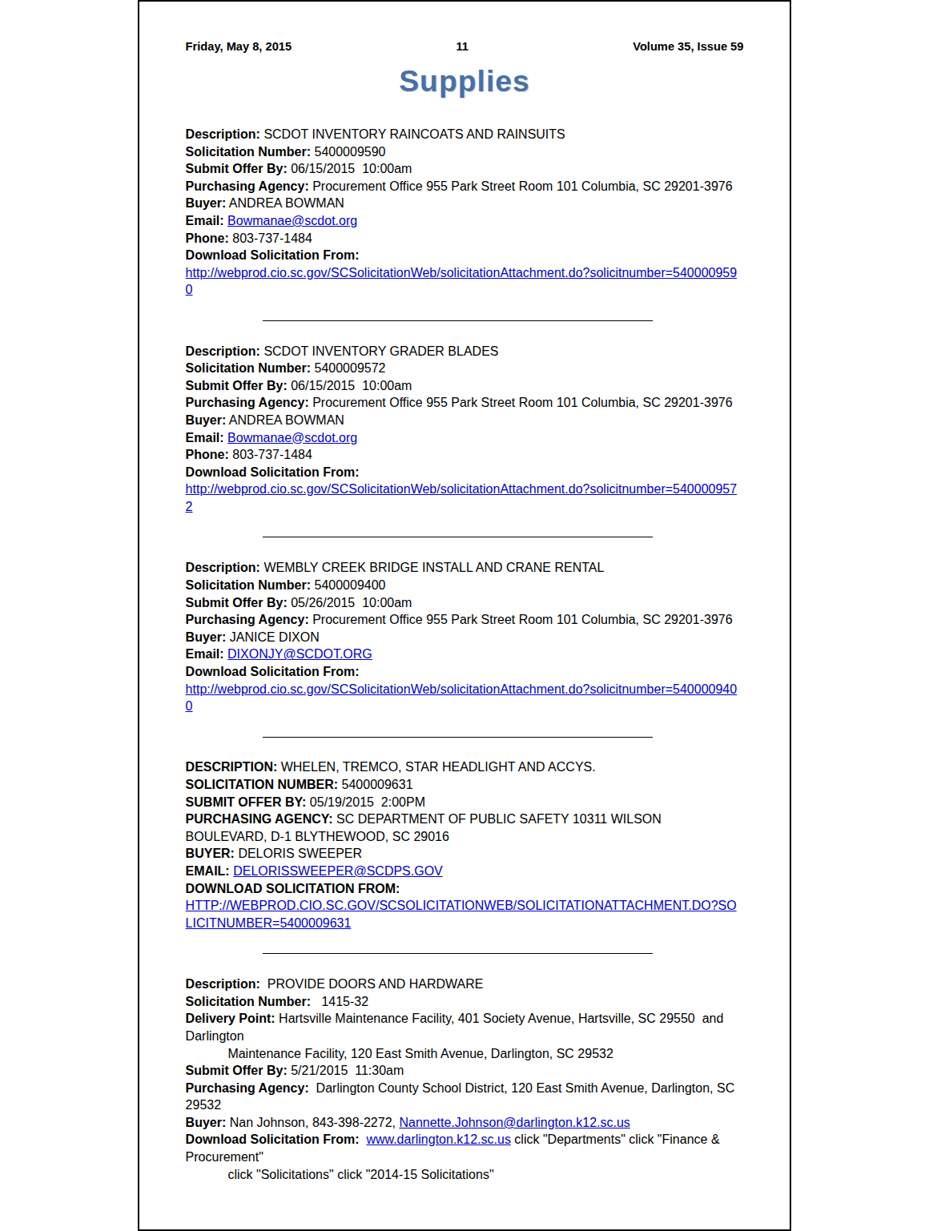Friday, May 8, 2015
11
Volume 35, Issue 59
Supplies
Description: SCDOT INVENTORY RAINCOATS AND RAINSUITS
Solicitation Number: 5400009590
Submit Offer By: 06/15/2015 10:00am
Purchasing Agency: Procurement Office 955 Park Street Room 101 Columbia, SC 29201-3976
Buyer: ANDREA BOWMAN
Email: Bowmanae@scdot.org
Phone: 803-737-1484
Download Solicitation From:
http://webprod.cio.sc.gov/SCSolicitationWeb/solicitationAttachment.do?solicitnumber=5400009590
Description: SCDOT INVENTORY GRADER BLADES
Solicitation Number: 5400009572
Submit Offer By: 06/15/2015 10:00am
Purchasing Agency: Procurement Office 955 Park Street Room 101 Columbia, SC 29201-3976
Buyer: ANDREA BOWMAN
Email: Bowmanae@scdot.org
Phone: 803-737-1484
Download Solicitation From:
http://webprod.cio.sc.gov/SCSolicitationWeb/solicitationAttachment.do?solicitnumber=5400009572
Description: WEMBLY CREEK BRIDGE INSTALL AND CRANE RENTAL
Solicitation Number: 5400009400
Submit Offer By: 05/26/2015 10:00am
Purchasing Agency: Procurement Office 955 Park Street Room 101 Columbia, SC 29201-3976
Buyer: JANICE DIXON
Email: DIXONJY@SCDOT.ORG
Download Solicitation From:
http://webprod.cio.sc.gov/SCSolicitationWeb/solicitationAttachment.do?solicitnumber=5400009400
DESCRIPTION: WHELEN, TREMCO, STAR HEADLIGHT AND ACCYS.
SOLICITATION NUMBER: 5400009631
SUBMIT OFFER BY: 05/19/2015 2:00pm
PURCHASING AGENCY: SC DEPARTMENT OF PUBLIC SAFETY 10311 WILSON BOULEVARD, D-1 BLYTHEWOOD, SC 29016
BUYER: DELORIS SWEEPER
EMAIL: DELORISSWEEPER@SCDPS.GOV
DOWNLOAD SOLICITATION FROM:
http://webprod.cio.sc.gov/scsolicitationweb/solicitationattachment.do?solicitnumber=5400009631
Description: PROVIDE DOORS AND HARDWARE
Solicitation Number: 1415-32
Delivery Point: Hartsville Maintenance Facility, 401 Society Avenue, Hartsville, SC 29550 and Darlington
Maintenance Facility, 120 East Smith Avenue, Darlington, SC 29532
Submit Offer By: 5/21/2015 11:30am
Purchasing Agency: Darlington County School District, 120 East Smith Avenue, Darlington, SC 29532
Buyer: Nan Johnson, 843-398-2272, Nannette.Johnson@darlington.k12.sc.us
Download Solicitation From: www.darlington.k12.sc.us click "Departments" click "Finance & Procurement"
click "Solicitations" click "2014-15 Solicitations"